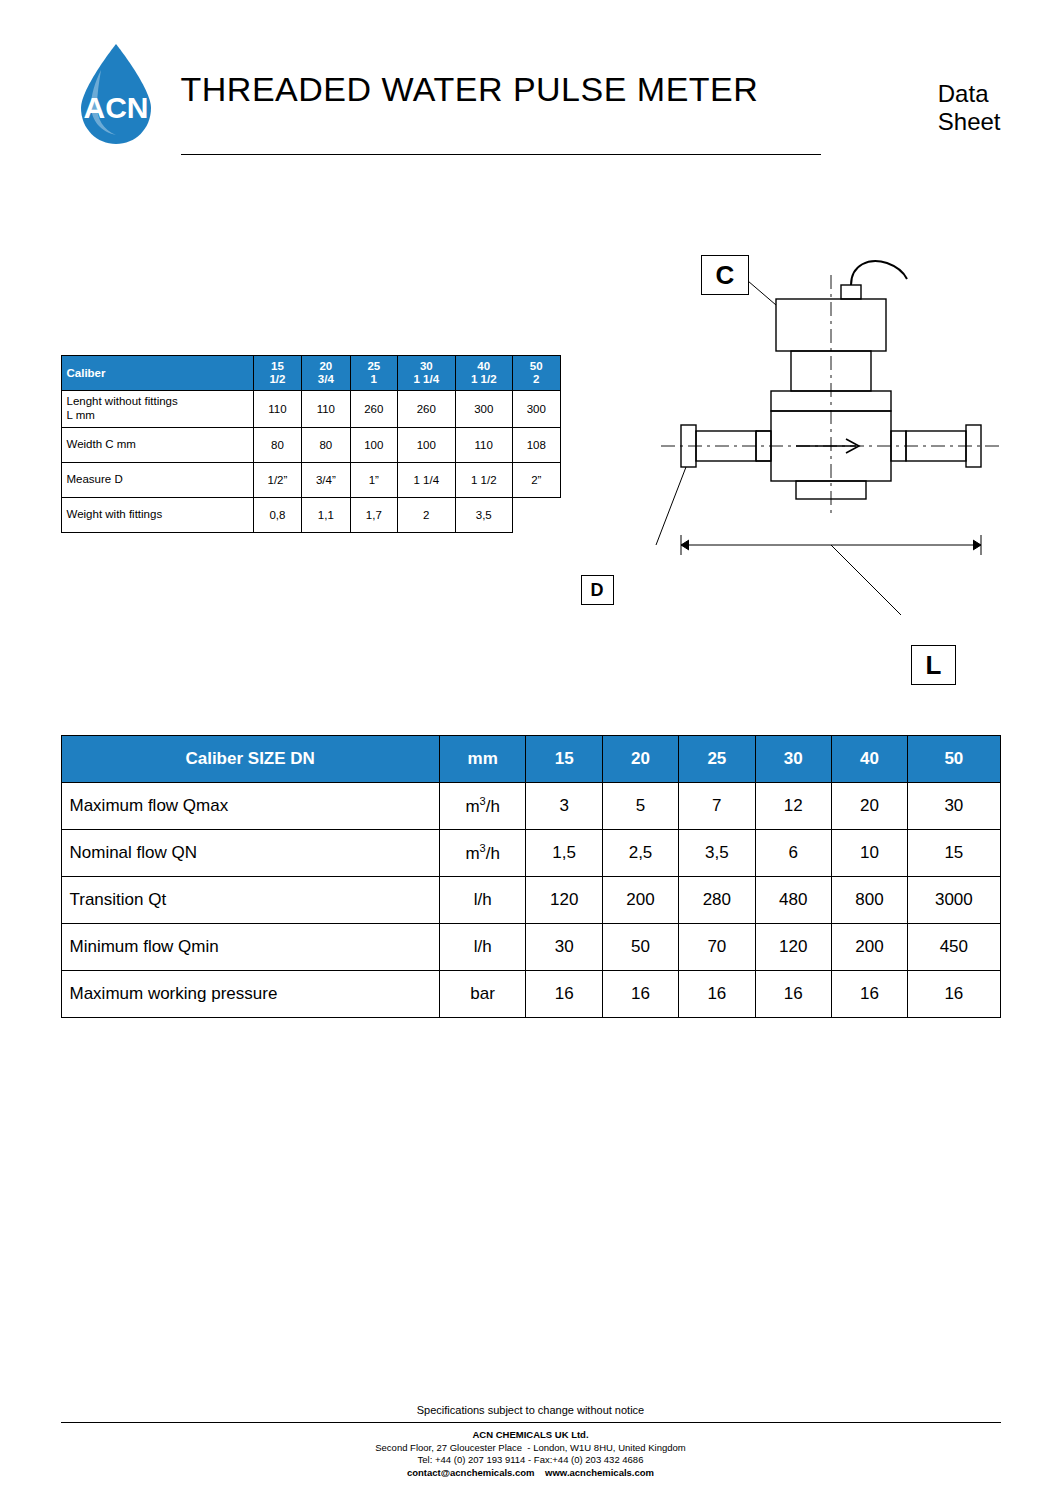ACN
THREADED WATER PULSE METER
Data
Sheet
| Caliber | 15 1/2 | 20 3/4 | 25 1 | 30 1 1/4 | 40 1 1/2 | 50 2 |
| --- | --- | --- | --- | --- | --- | --- |
| Lenght without fittings L mm | 110 | 110 | 260 | 260 | 300 | 300 |
| Weidth C mm | 80 | 80 | 100 | 100 | 110 | 108 |
| Measure D | 1/2” | 3/4” | 1” | 1 1/4 | 1 1/2 | 2” |
| Weight with fittings | 0,8 | 1,1 | 1,7 | 2 | 3,5 | |
C
D
L
| Caliber SIZE DN | mm | 15 | 20 | 25 | 30 | 40 | 50 |
| --- | --- | --- | --- | --- | --- | --- | --- |
| Maximum flow Qmax | m 3 /h | 3 | 5 | 7 | 12 | 20 | 30 |
| Nominal flow QN | m 3 /h | 1,5 | 2,5 | 3,5 | 6 | 10 | 15 |
| Transition Qt | l/h | 120 | 200 | 280 | 480 | 800 | 3000 |
| Minimum flow Qmin | l/h | 30 | 50 | 70 | 120 | 200 | 450 |
| Maximum working pressure | bar | 16 | 16 | 16 | 16 | 16 | 16 |
Specifications subject to change without notice
ACN CHEMICALS UK Ltd.
Second Floor, 27 Gloucester Place - London, W1U 8HU, United Kingdom
Tel: +44 (0) 207 193 9114 - Fax:+44 (0) 203 432 4686
contact@acnchemicals.com www.acnchemicals.com